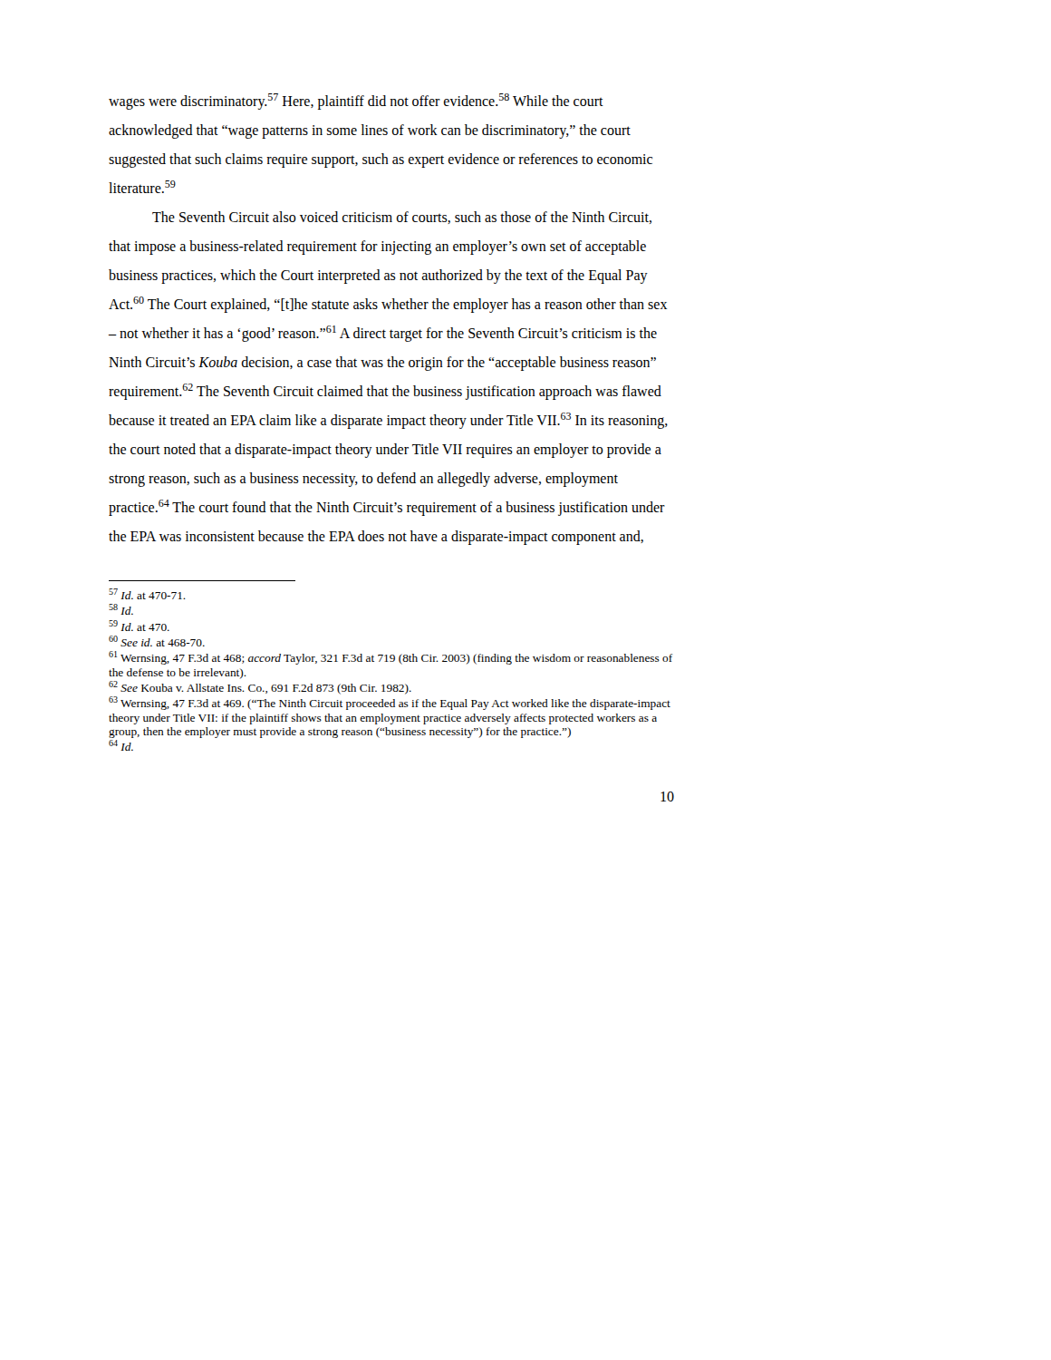wages were discriminatory.57 Here, plaintiff did not offer evidence.58 While the court acknowledged that “wage patterns in some lines of work can be discriminatory,” the court suggested that such claims require support, such as expert evidence or references to economic literature.59
The Seventh Circuit also voiced criticism of courts, such as those of the Ninth Circuit, that impose a business-related requirement for injecting an employer’s own set of acceptable business practices, which the Court interpreted as not authorized by the text of the Equal Pay Act.60 The Court explained, “[t]he statute asks whether the employer has a reason other than sex – not whether it has a ‘good’ reason.”61 A direct target for the Seventh Circuit’s criticism is the Ninth Circuit’s Kouba decision, a case that was the origin for the “acceptable business reason” requirement.62 The Seventh Circuit claimed that the business justification approach was flawed because it treated an EPA claim like a disparate impact theory under Title VII.63 In its reasoning, the court noted that a disparate-impact theory under Title VII requires an employer to provide a strong reason, such as a business necessity, to defend an allegedly adverse, employment practice.64 The court found that the Ninth Circuit’s requirement of a business justification under the EPA was inconsistent because the EPA does not have a disparate-impact component and,
57 Id. at 470-71.
58 Id.
59 Id. at 470.
60 See id. at 468-70.
61 Wernsing, 47 F.3d at 468; accord Taylor, 321 F.3d at 719 (8th Cir. 2003) (finding the wisdom or reasonableness of the defense to be irrelevant).
62 See Kouba v. Allstate Ins. Co., 691 F.2d 873 (9th Cir. 1982).
63 Wernsing, 47 F.3d at 469. (“The Ninth Circuit proceeded as if the Equal Pay Act worked like the disparate-impact theory under Title VII: if the plaintiff shows that an employment practice adversely affects protected workers as a group, then the employer must provide a strong reason (“business necessity”) for the practice.”)
64 Id.
10